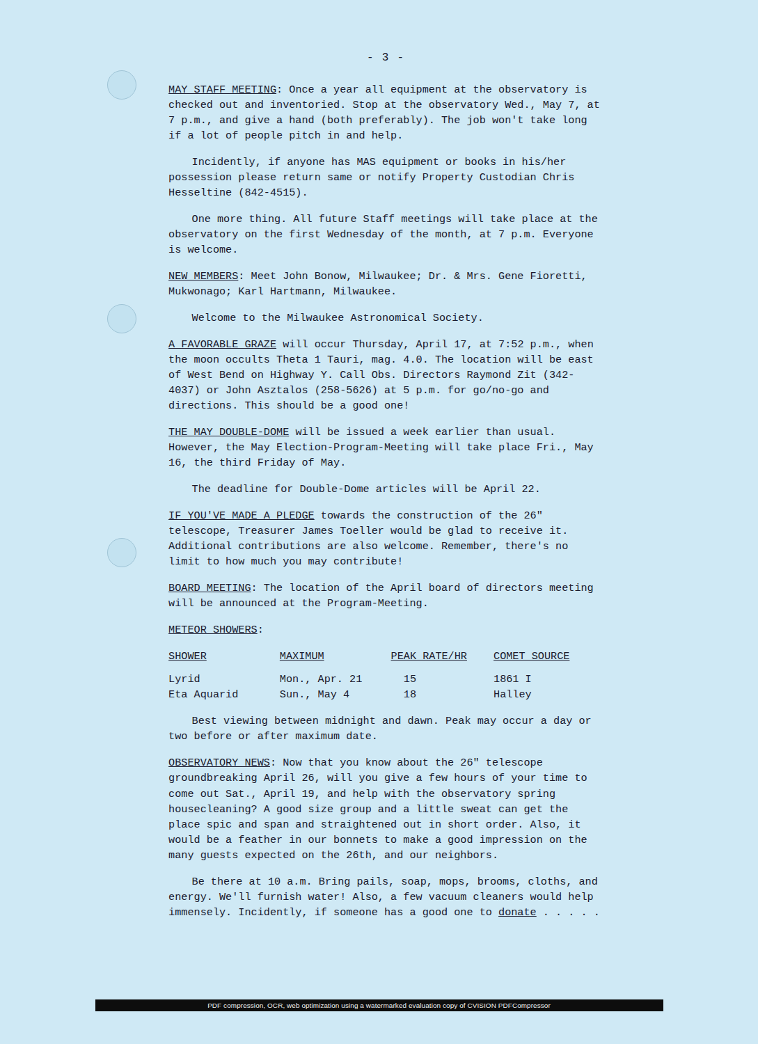- 3 -
MAY STAFF MEETING: Once a year all equipment at the observatory is checked out and inventoried. Stop at the observatory Wed., May 7, at 7 p.m., and give a hand (both preferably). The job won't take long if a lot of people pitch in and help.
Incidently, if anyone has MAS equipment or books in his/her possession please return same or notify Property Custodian Chris Hesseltine (842-4515).
One more thing. All future Staff meetings will take place at the observatory on the first Wednesday of the month, at 7 p.m. Everyone is welcome.
NEW MEMBERS: Meet John Bonow, Milwaukee; Dr. & Mrs. Gene Fioretti, Mukwonago; Karl Hartmann, Milwaukee.
Welcome to the Milwaukee Astronomical Society.
A FAVORABLE GRAZE will occur Thursday, April 17, at 7:52 p.m., when the moon occults Theta 1 Tauri, mag. 4.0. The location will be east of West Bend on Highway Y. Call Obs. Directors Raymond Zit (342-4037) or John Asztalos (258-5626) at 5 p.m. for go/no-go and directions. This should be a good one!
THE MAY DOUBLE-DOME will be issued a week earlier than usual. However, the May Election-Program-Meeting will take place Fri., May 16, the third Friday of May.
The deadline for Double-Dome articles will be April 22.
IF YOU'VE MADE A PLEDGE towards the construction of the 26" telescope, Treasurer James Toeller would be glad to receive it. Additional contributions are also welcome. Remember, there's no limit to how much you may contribute!
BOARD MEETING: The location of the April board of directors meeting will be announced at the Program-Meeting.
METEOR SHOWERS:
| SHOWER | MAXIMUM | PEAK RATE/HR | COMET SOURCE |
| --- | --- | --- | --- |
| Lyrid | Mon., Apr. 21 | 15 | 1861 I |
| Eta Aquarid | Sun., May 4 | 18 | Halley |
Best viewing between midnight and dawn. Peak may occur a day or two before or after maximum date.
OBSERVATORY NEWS: Now that you know about the 26" telescope groundbreaking April 26, will you give a few hours of your time to come out Sat., April 19, and help with the observatory spring housecleaning? A good size group and a little sweat can get the place spic and span and straightened out in short order. Also, it would be a feather in our bonnets to make a good impression on the many guests expected on the 26th, and our neighbors.
Be there at 10 a.m. Bring pails, soap, mops, brooms, cloths, and energy. We'll furnish water! Also, a few vacuum cleaners would help immensely. Incidently, if someone has a good one to donate . . . . .
PDF compression, OCR, web optimization using a watermarked evaluation copy of CVISION PDFCompressor